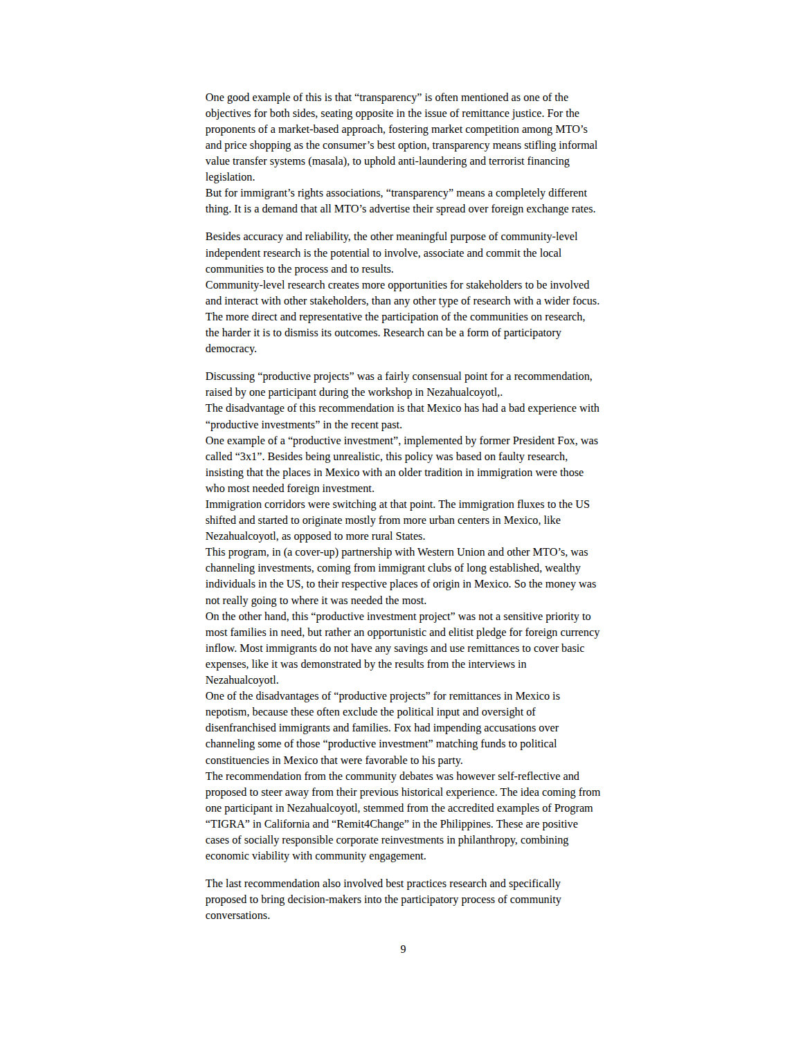One good example of this is that “transparency” is often mentioned as one of the objectives for both sides, seating opposite in the issue of remittance justice. For the proponents of a market-based approach, fostering market competition among MTO’s and price shopping as the consumer’s best option, transparency means stifling informal value transfer systems (masala), to uphold anti-laundering and terrorist financing legislation.
But for immigrant’s rights associations, “transparency” means a completely different thing. It is a demand that all MTO’s advertise their spread over foreign exchange rates.
Besides accuracy and reliability, the other meaningful purpose of community-level independent research is the potential to involve, associate and commit the local communities to the process and to results.
Community-level research creates more opportunities for stakeholders to be involved and interact with other stakeholders, than any other type of research with a wider focus. The more direct and representative the participation of the communities on research, the harder it is to dismiss its outcomes. Research can be a form of participatory democracy.
Discussing “productive projects” was a fairly consensual point for a recommendation, raised by one participant during the workshop in Nezahualcoyotl,.
The disadvantage of this recommendation is that Mexico has had a bad experience with “productive investments” in the recent past.
One example of a “productive investment”, implemented by former President Fox, was called “3x1”. Besides being unrealistic, this policy was based on faulty research, insisting that the places in Mexico with an older tradition in immigration were those who most needed foreign investment.
Immigration corridors were switching at that point. The immigration fluxes to the US shifted and started to originate mostly from more urban centers in Mexico, like Nezahualcoyotl, as opposed to more rural States.
This program, in (a cover-up) partnership with Western Union and other MTO’s, was channeling investments, coming from immigrant clubs of long established, wealthy individuals in the US, to their respective places of origin in Mexico. So the money was not really going to where it was needed the most.
On the other hand, this “productive investment project” was not a sensitive priority to most families in need, but rather an opportunistic and elitist pledge for foreign currency inflow. Most immigrants do not have any savings and use remittances to cover basic expenses, like it was demonstrated by the results from the interviews in Nezahualcoyotl.
One of the disadvantages of “productive projects” for remittances in Mexico is nepotism, because these often exclude the political input and oversight of disenfranchised immigrants and families. Fox had impending accusations over channeling some of those “productive investment” matching funds to political constituencies in Mexico that were favorable to his party.
The recommendation from the community debates was however self-reflective and proposed to steer away from their previous historical experience. The idea coming from one participant in Nezahualcoyotl, stemmed from the accredited examples of Program “TIGRA” in California and “Remit4Change” in the Philippines. These are positive cases of socially responsible corporate reinvestments in philanthropy, combining economic viability with community engagement.
The last recommendation also involved best practices research and specifically proposed to bring decision-makers into the participatory process of community conversations.
9